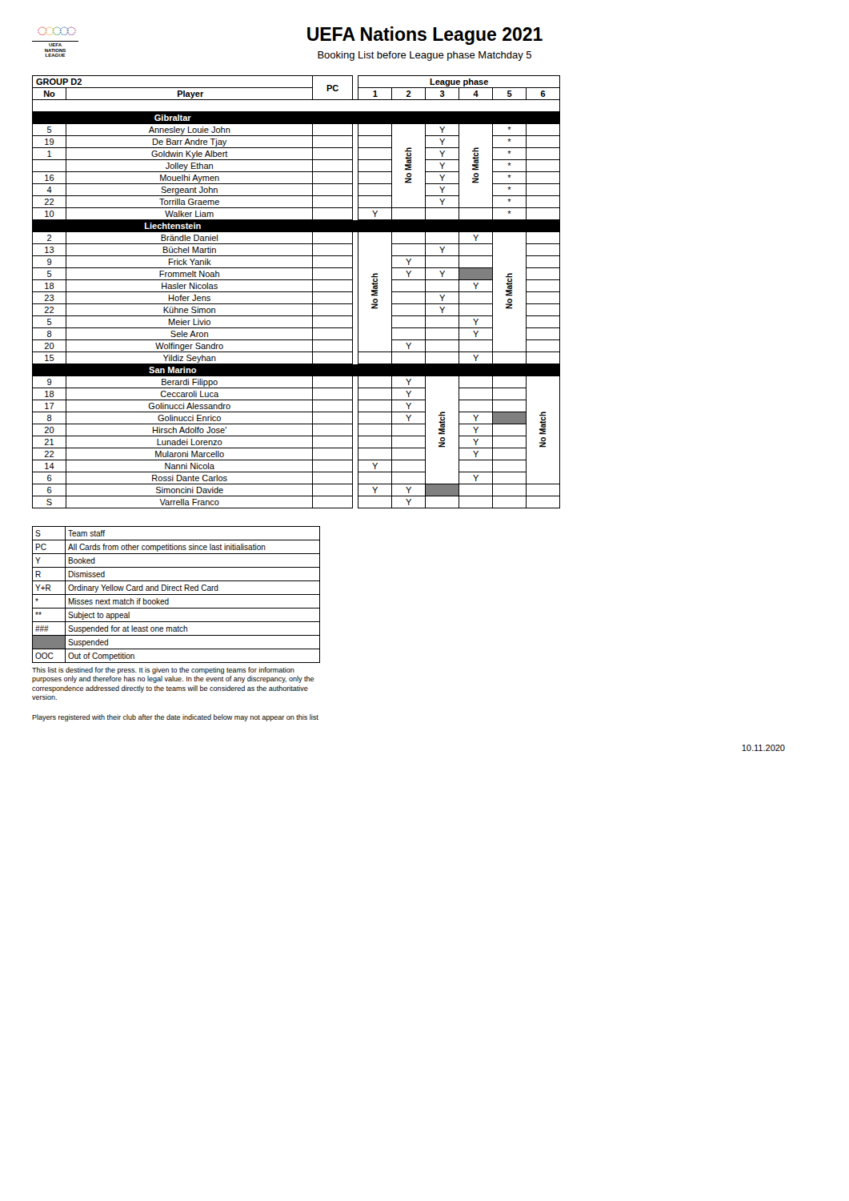◌◌◌◌◌
UEFA
NATIONS
LEAGUE
UEFA Nations League 2021
Booking List before League phase Matchday 5
| GROUP D2 | PC | | League phase |
| No | Player | | 1 | 2 | 3 | 4 | 5 | 6 |
| Gibraltar | | | | | | | | |
| 5 | Annesley Louie John | | | | No Match | Y | No Match | * | |
| 19 | De Barr Andre Tjay | | | | Y | * | |
| 1 | Goldwin Kyle Albert | | | | Y | * | |
| | Jolley Ethan | | | | Y | * | |
| 16 | Mouelhi Aymen | | | | Y | * | |
| 4 | Sergeant John | | | | Y | * | |
| 22 | Torrilla Graeme | | | | Y | * | |
| 10 | Walker Liam | | | Y | | | | * | |
| Liechtenstein | | | | | | | | |
| 2 | Brändle Daniel | | | No Match | | | Y | No Match | |
| 13 | Büchel Martin | | | | Y | | |
| 9 | Frick Yanik | | | Y | | | |
| 5 | Frommelt Noah | | | Y | Y | | |
| 18 | Hasler Nicolas | | | | | Y | |
| 23 | Hofer Jens | | | | Y | | |
| 22 | Kühne Simon | | | | Y | | |
| 5 | Meier Livio | | | | | Y | |
| 8 | Sele Aron | | | | | Y | |
| 20 | Wolfinger Sandro | | | Y | | | |
| 15 | Yildiz Seyhan | | | | | | Y | | |
| San Marino | | | | | | | | |
| 9 | Berardi Filippo | | | | Y | No Match | | | No Match |
| 18 | Ceccaroli Luca | | | | Y | | |
| 17 | Golinucci Alessandro | | | | Y | | |
| 8 | Golinucci Enrico | | | | Y | Y | |
| 20 | Hirsch Adolfo Jose' | | | | | Y | |
| 21 | Lunadei Lorenzo | | | | | Y | |
| 22 | Mularoni Marcello | | | | | Y | |
| 14 | Nanni Nicola | | | Y | | | |
| 6 | Rossi Dante Carlos | | | | | Y | |
| 6 | Simoncini Davide | | | Y | Y | | | | |
| S | Varrella Franco | | | | Y | | | | |
| S | Team staff |
| PC | All Cards from other competitions since last initialisation |
| Y | Booked |
| R | Dismissed |
| Y+R | Ordinary Yellow Card and Direct Red Card |
| * | Misses next match if booked |
| ** | Subject to appeal |
| ### | Suspended for at least one match |
| | Suspended |
| OOC | Out of Competition |
This list is destined for the press. It is given to the competing teams for information purposes only and therefore has no legal value. In the event of any discrepancy, only the correspondence addressed directly to the teams will be considered as the authoritative version.
Players registered with their club after the date indicated below may not appear on this list
10.11.2020